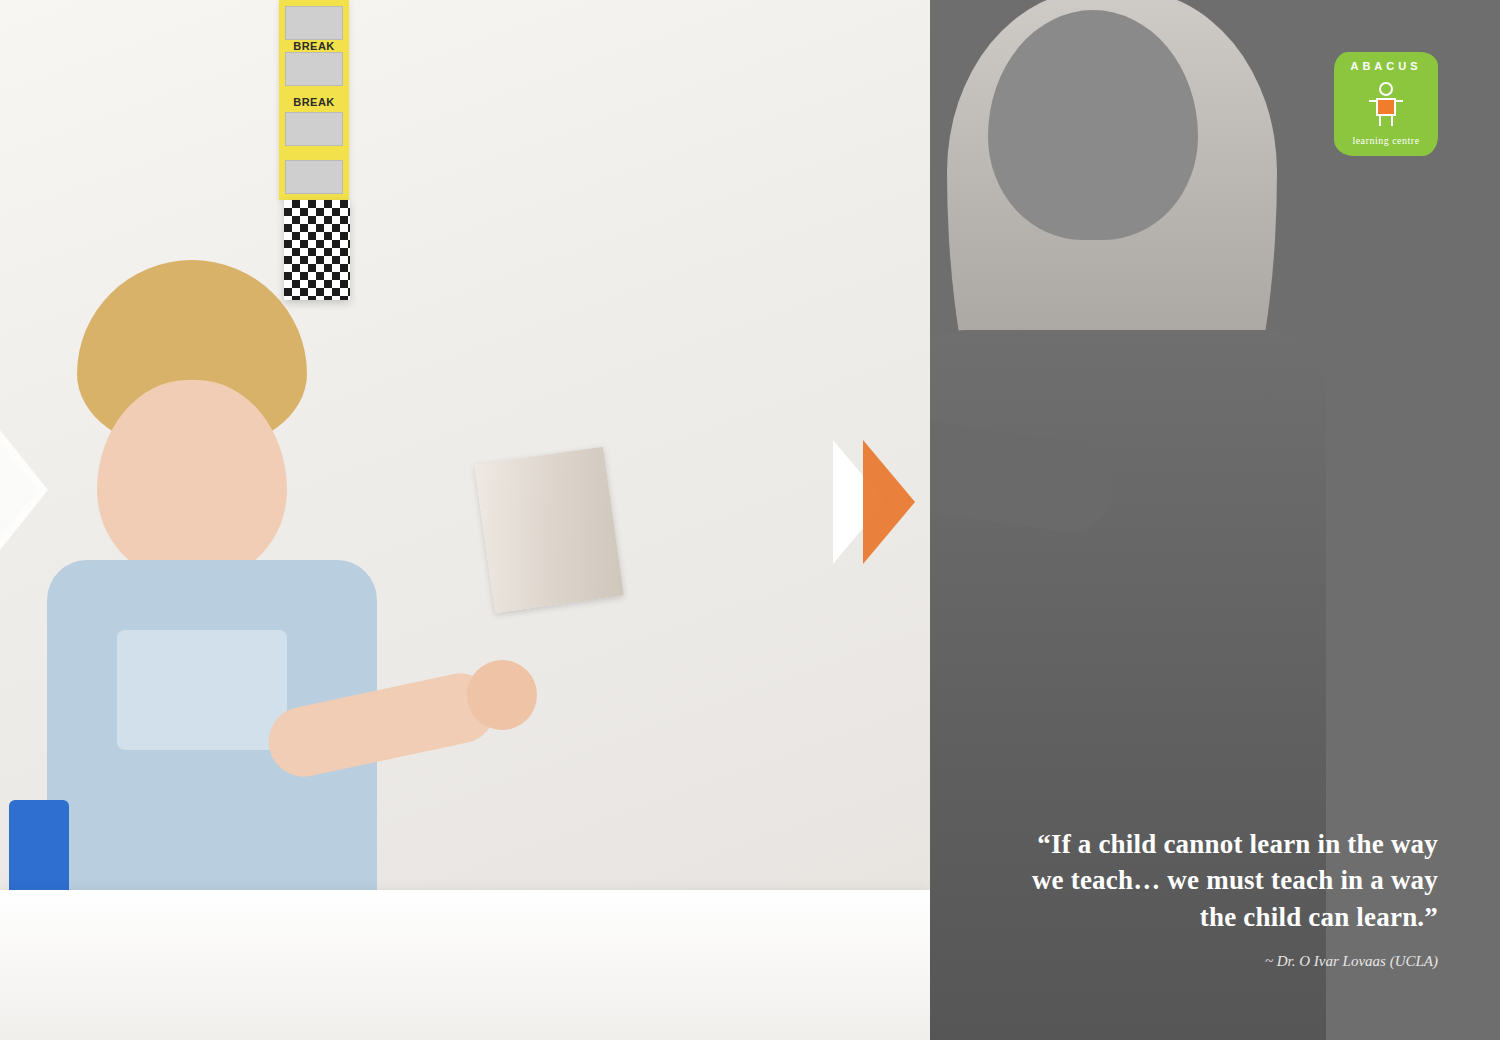Abacus Learning Centre
BREAK BREAK
“If a child cannot learn in the way we teach… we must teach in a way the child can learn.”
~ Dr. O Ivar Lovaas (UCLA)
ABACUS learning centre